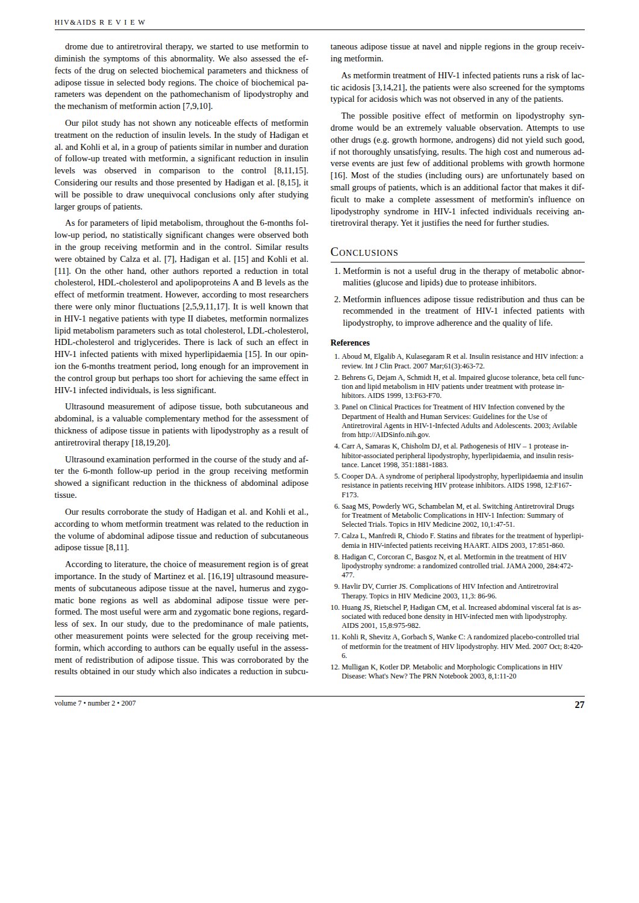HIV&AIDS R E V I E W
drome due to antiretroviral therapy, we started to use metformin to diminish the symptoms of this abnormality. We also assessed the effects of the drug on selected biochemical parameters and thickness of adipose tissue in selected body regions. The choice of biochemical parameters was dependent on the pathomechanism of lipodystrophy and the mechanism of metformin action [7,9,10].
Our pilot study has not shown any noticeable effects of metformin treatment on the reduction of insulin levels. In the study of Hadigan et al. and Kohli et al, in a group of patients similar in number and duration of follow-up treated with metformin, a significant reduction in insulin levels was observed in comparison to the control [8,11,15]. Considering our results and those presented by Hadigan et al. [8,15], it will be possible to draw unequivocal conclusions only after studying larger groups of patients.
As for parameters of lipid metabolism, throughout the 6-months follow-up period, no statistically significant changes were observed both in the group receiving metformin and in the control. Similar results were obtained by Calza et al. [7], Hadigan et al. [15] and Kohli et al. [11]. On the other hand, other authors reported a reduction in total cholesterol, HDL-cholesterol and apolipoproteins A and B levels as the effect of metformin treatment. However, according to most researchers there were only minor fluctuations [2,5,9,11,17]. It is well known that in HIV-1 negative patients with type II diabetes, metformin normalizes lipid metabolism parameters such as total cholesterol, LDL-cholesterol, HDL-cholesterol and triglycerides. There is lack of such an effect in HIV-1 infected patients with mixed hyperlipidaemia [15]. In our opinion the 6-months treatment period, long enough for an improvement in the control group but perhaps too short for achieving the same effect in HIV-1 infected individuals, is less significant.
Ultrasound measurement of adipose tissue, both subcutaneous and abdominal, is a valuable complementary method for the assessment of thickness of adipose tissue in patients with lipodystrophy as a result of antiretroviral therapy [18,19,20].
Ultrasound examination performed in the course of the study and after the 6-month follow-up period in the group receiving metformin showed a significant reduction in the thickness of abdominal adipose tissue.
Our results corroborate the study of Hadigan et al. and Kohli et al., according to whom metformin treatment was related to the reduction in the volume of abdominal adipose tissue and reduction of subcutaneous adipose tissue [8,11].
According to literature, the choice of measurement region is of great importance. In the study of Martinez et al. [16,19] ultrasound measurements of subcutaneous adipose tissue at the navel, humerus and zygomatic bone regions as well as abdominal adipose tissue were performed. The most useful were arm and zygomatic bone regions, regardless of sex. In our study, due to the predominance of male patients, other measurement points were selected for the group receiving metformin, which according to authors can be equally useful in the assessment of redistribution of adipose tissue. This was corroborated by the results obtained in our study which also indicates a reduction in subcutaneous adipose tissue at navel and nipple regions in the group receiving metformin.
As metformin treatment of HIV-1 infected patients runs a risk of lactic acidosis [3,14,21], the patients were also screened for the symptoms typical for acidosis which was not observed in any of the patients.
The possible positive effect of metformin on lipodystrophy syndrome would be an extremely valuable observation. Attempts to use other drugs (e.g. growth hormone, androgens) did not yield such good, if not thoroughly unsatisfying, results. The high cost and numerous adverse events are just few of additional problems with growth hormone [16]. Most of the studies (including ours) are unfortunately based on small groups of patients, which is an additional factor that makes it difficult to make a complete assessment of metformin's influence on lipodystrophy syndrome in HIV-1 infected individuals receiving antiretroviral therapy. Yet it justifies the need for further studies.
Conclusions
Metformin is not a useful drug in the therapy of metabolic abnormalities (glucose and lipids) due to protease inhibitors.
Metformin influences adipose tissue redistribution and thus can be recommended in the treatment of HIV-1 infected patients with lipodystrophy, to improve adherence and the quality of life.
References
Aboud M, Elgalib A, Kulasegaram R et al. Insulin resistance and HIV infection: a review. Int J Clin Pract. 2007 Mar;61(3):463-72.
Behrens G, Dejam A, Schmidt H, et al. Impaired glucose tolerance, beta cell function and lipid metabolism in HIV patients under treatment with protease inhibitors. AIDS 1999, 13:F63-F70.
Panel on Clinical Practices for Treatment of HIV Infection convened by the Department of Health and Human Services: Guidelines for the Use of Antiretroviral Agents in HIV-1-Infected Adults and Adolescents. 2003; Avilable from http://AIDSinfo.nih.gov.
Carr A, Samaras K, Chisholm DJ, et al. Pathogenesis of HIV – 1 protease inhibitor-associated peripheral lipodystrophy, hyperlipidaemia, and insulin resistance. Lancet 1998, 351:1881-1883.
Cooper DA. A syndrome of peripheral lipodystrophy, hyperlipidaemia and insulin resistance in patients receiving HIV protease inhibitors. AIDS 1998, 12:F167-F173.
Saag MS, Powderly WG, Schambelan M, et al. Switching Antiretroviral Drugs for Treatment of Metabolic Complications in HIV-1 Infection: Summary of Selected Trials. Topics in HIV Medicine 2002, 10,1:47-51.
Calza L, Manfredi R, Chiodo F. Statins and fibrates for the treatment of hyperlipidemia in HIV-infected patients receiving HAART. AIDS 2003, 17:851-860.
Hadigan C, Corcoran C, Basgoz N, et al. Metformin in the treatment of HIV lipodystrophy syndrome: a randomized controlled trial. JAMA 2000, 284:472-477.
Havlir DV, Currier JS. Complications of HIV Infection and Antiretroviral Therapy. Topics in HIV Medicine 2003, 11,3: 86-96.
Huang JS, Rietschel P, Hadigan CM, et al. Increased abdominal visceral fat is associated with reduced bone density in HIV-infected men with lipodystrophy. AIDS 2001, 15,8:975-982.
Kohli R, Shevitz A, Gorbach S, Wanke C: A randomized placebo-controlled trial of metformin for the treatment of HIV lipodystrophy. HIV Med. 2007 Oct; 8:420-6.
Mulligan K, Kotler DP. Metabolic and Morphologic Complications in HIV Disease: What's New? The PRN Notebook 2003, 8,1:11-20
volume 7 • number 2 • 2007 27